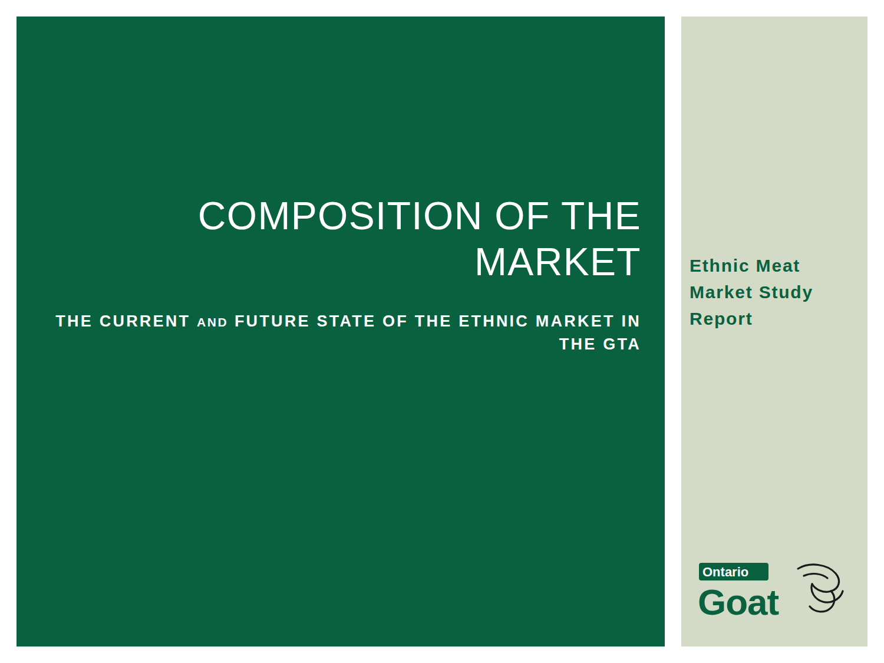Composition of the Market
The Current and Future State of the Ethnic Market in the GTA
Ethnic Meat Market Study Report
Ontario Goat Ontario Goat